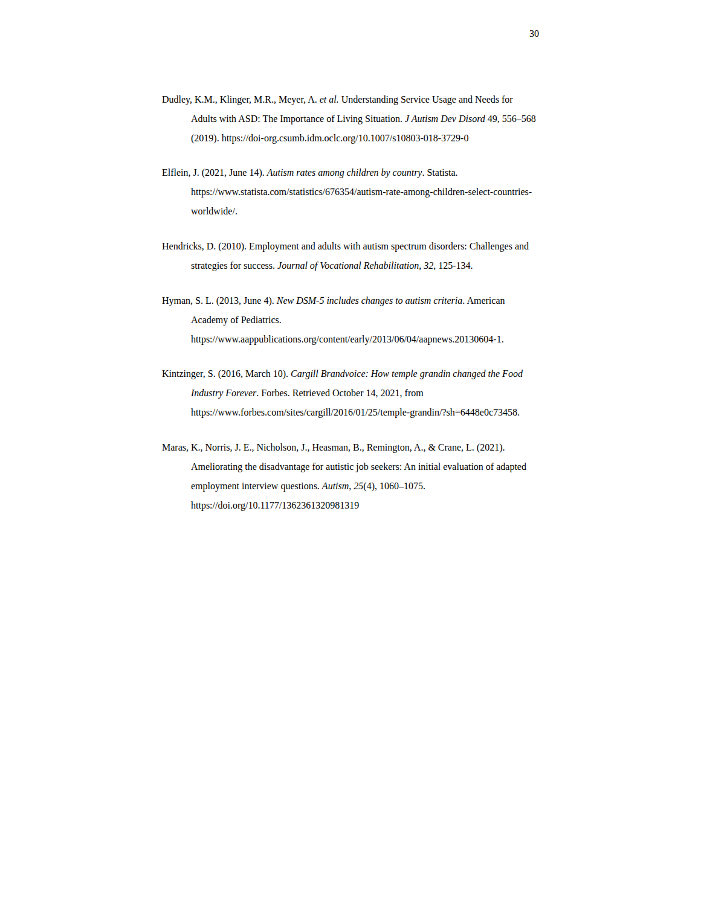30
Dudley, K.M., Klinger, M.R., Meyer, A. et al. Understanding Service Usage and Needs for Adults with ASD: The Importance of Living Situation. J Autism Dev Disord 49, 556–568 (2019). https://doi-org.csumb.idm.oclc.org/10.1007/s10803-018-3729-0
Elflein, J. (2021, June 14). Autism rates among children by country. Statista. https://www.statista.com/statistics/676354/autism-rate-among-children-select-countries-worldwide/.
Hendricks, D. (2010). Employment and adults with autism spectrum disorders: Challenges and strategies for success. Journal of Vocational Rehabilitation, 32, 125-134.
Hyman, S. L. (2013, June 4). New DSM-5 includes changes to autism criteria. American Academy of Pediatrics. https://www.aappublications.org/content/early/2013/06/04/aapnews.20130604-1.
Kintzinger, S. (2016, March 10). Cargill Brandvoice: How temple grandin changed the Food Industry Forever. Forbes. Retrieved October 14, 2021, from https://www.forbes.com/sites/cargill/2016/01/25/temple-grandin/?sh=6448e0c73458.
Maras, K., Norris, J. E., Nicholson, J., Heasman, B., Remington, A., & Crane, L. (2021). Ameliorating the disadvantage for autistic job seekers: An initial evaluation of adapted employment interview questions. Autism, 25(4), 1060–1075. https://doi.org/10.1177/1362361320981319